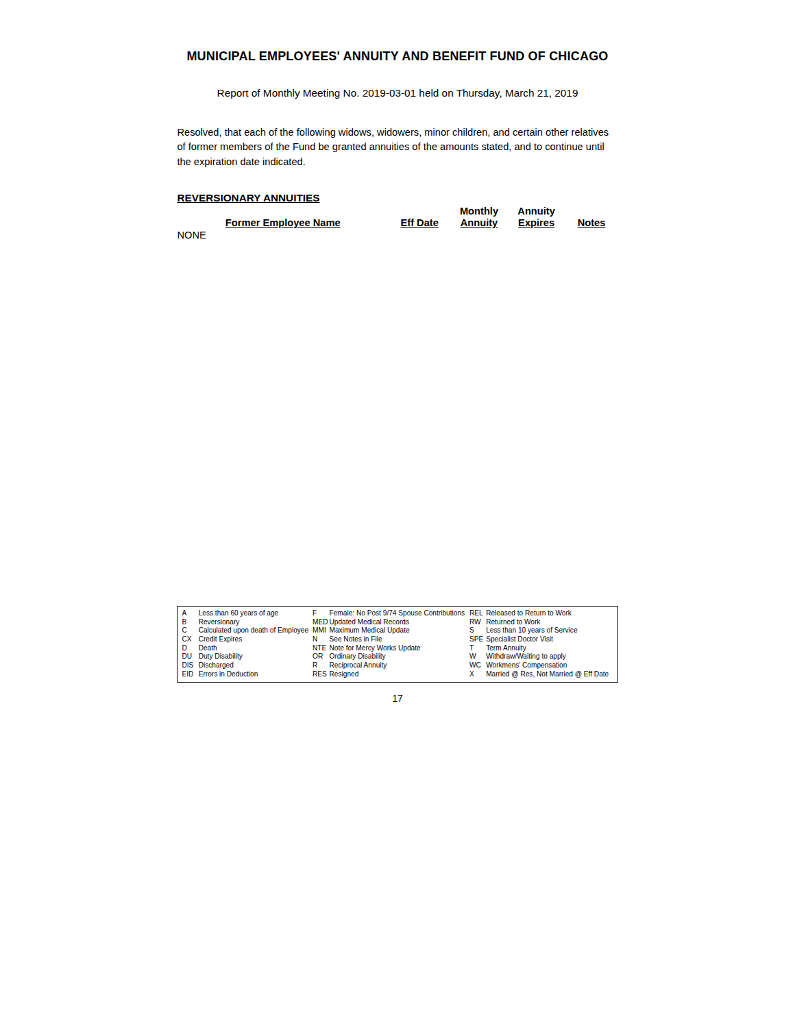MUNICIPAL EMPLOYEES' ANNUITY AND BENEFIT FUND OF CHICAGO
Report of Monthly Meeting No. 2019-03-01 held on Thursday, March 21, 2019
Resolved, that each of the following widows, widowers, minor children, and certain other relatives of former members of the Fund be granted annuities of the amounts stated, and to continue until the expiration date indicated.
REVERSIONARY ANNUITIES
| | | Monthly | Annuity | |
| --- | --- | --- | --- | --- |
| Former Employee Name | Eff Date | Annuity | Expires | Notes |
| NONE |
| A | Less than 60 years of age | F | Female: No Post 9/74 Spouse Contributions | REL | Released to Return to Work |
| B | Reversionary | MED | Updated Medical Records | RW | Returned to Work |
| C | Calculated upon death of Employee | MMI | Maximum Medical Update | S | Less than 10 years of Service |
| CX | Credit Expires | N | See Notes in File | SPE | Specialist Doctor Visit |
| D | Death | NTE | Note for Mercy Works Update | T | Term Annuity |
| DU | Duty Disability | OR | Ordinary Disability | W | Withdraw/Waiting to apply |
| DIS | Discharged | R | Reciprocal Annuity | WC | Workmens’ Compensation |
| EID | Errors in Deduction | RES | Resigned | X | Married @ Res, Not Married @ Eff Date |
17